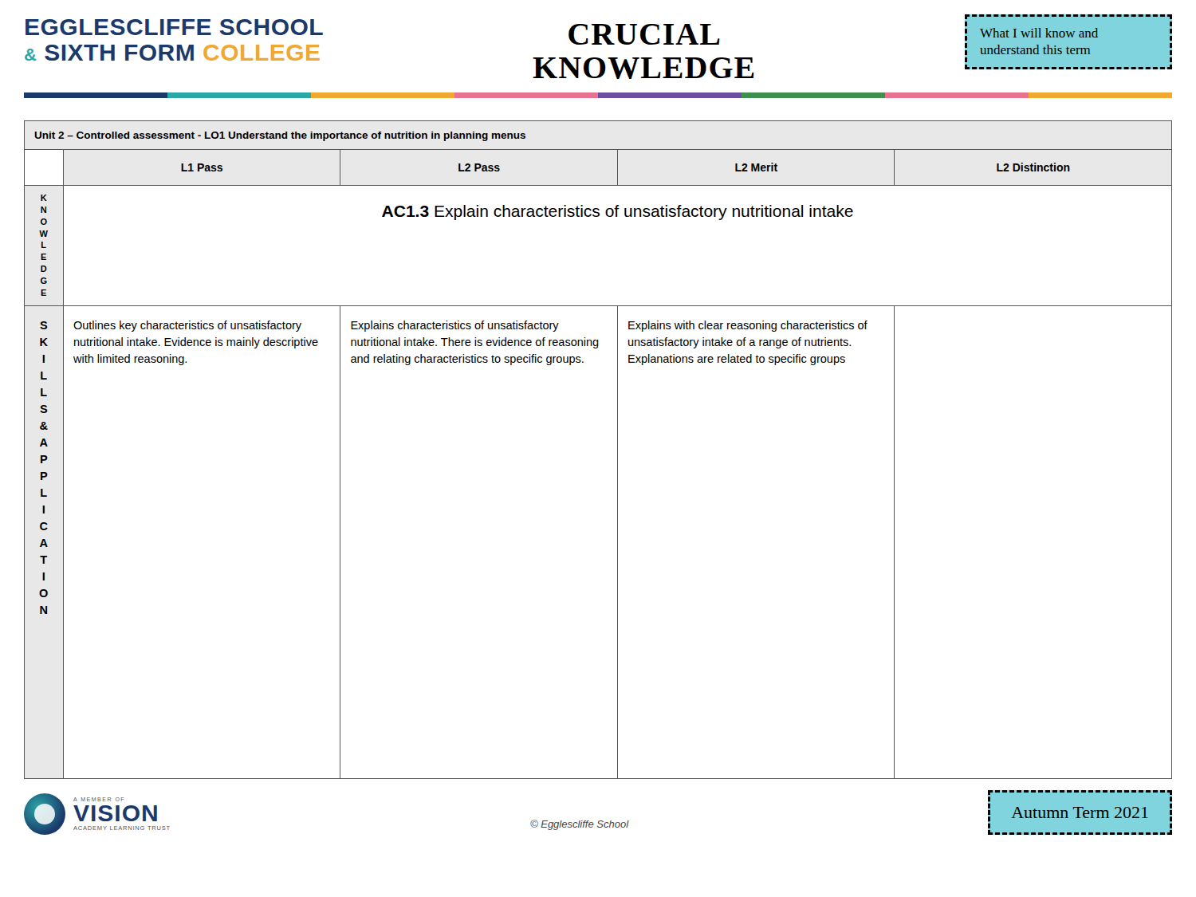EGGLESCLIFFE SCHOOL
& SIXTH FORM COLLEGE
CRUCIAL
KNOWLEDGE
What I will know and understand this term
| Unit 2 – Controlled assessment - LO1 Understand the importance of nutrition in planning menus |
| | L1 Pass | L2 Pass | L2 Merit | L2 Distinction |
| K N O W L E D G E | AC1.3 Explain characteristics of unsatisfactory nutritional intake |
| S K I L L S & A P P L I C A T I O N | Outlines key characteristics of unsatisfactory nutritional intake. Evidence is mainly descriptive with limited reasoning. | Explains characteristics of unsatisfactory nutritional intake. There is evidence of reasoning and relating characteristics to specific groups. | Explains with clear reasoning characteristics of unsatisfactory intake of a range of nutrients. Explanations are related to specific groups | |
A MEMBER OF
VISION
Academy Learning Trust
© Egglescliffe School
Autumn Term 2021